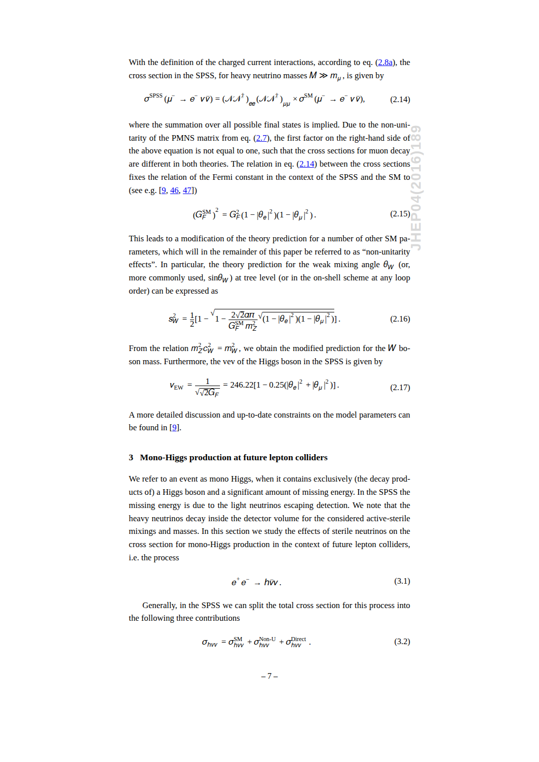JHEP04(2016)189
With the definition of the charged current interactions, according to eq. (2.8a), the cross section in the SPSS, for heavy neutrino masses M≫mμ, is given by
σSPSS (μ−→e−νν¯) = (𝒩𝒩†) ee (𝒩𝒩†) μμ × σSM (μ−→e−νν¯) ,
(2.14)
where the summation over all possible final states is implied. Due to the non-unitarity of the PMNS matrix from eq. (2.7), the first factor on the right-hand side of the above equation is not equal to one, such that the cross sections for muon decay are different in both theories. The relation in eq. (2.14) between the cross sections fixes the relation of the Fermi constant in the context of the SPSS and the SM to (see e.g. [9, 46, 47])
(GFSM) 2 = GF2 (1−|θe|2) (1−|θμ|2) .
(2.15)
This leads to a modification of the theory prediction for a number of other SM parameters, which will in the remainder of this paper be referred to as “non-unitarity effects”. In particular, the theory prediction for the weak mixing angle θW (or, more commonly used, sin⁡θW) at tree level (or in the on-shell scheme at any loop order) can be expressed as
sW2 = 12 [ 1− 1− 22απ GFSMmZ2 (1−|θe|2) (1−|θμ|2) ] .
(2.16)
From the relation mZ2cW2=mW2, we obtain the modified prediction for the W boson mass. Furthermore, the vev of the Higgs boson in the SPSS is given by
vEW = 1 2GF = 246.22 [ 1−0.25 ( |θe|2 + |θμ|2 ) ] .
(2.17)
A more detailed discussion and up-to-date constraints on the model parameters can be found in [9].
3 Mono-Higgs production at future lepton colliders
We refer to an event as mono Higgs, when it contains exclusively (the decay products of) a Higgs boson and a significant amount of missing energy. In the SPSS the missing energy is due to the light neutrinos escaping detection. We note that the heavy neutrinos decay inside the detector volume for the considered active-sterile mixings and masses. In this section we study the effects of sterile neutrinos on the cross section for mono-Higgs production in the context of future lepton colliders, i.e. the process
e+ e− → hν¯ν .
(3.1)
Generally, in the SPSS we can split the total cross section for this process into the following three contributions
σhνν = σhννSM + σhννNon-U + σhννDirect .
(3.2)
– 7 –